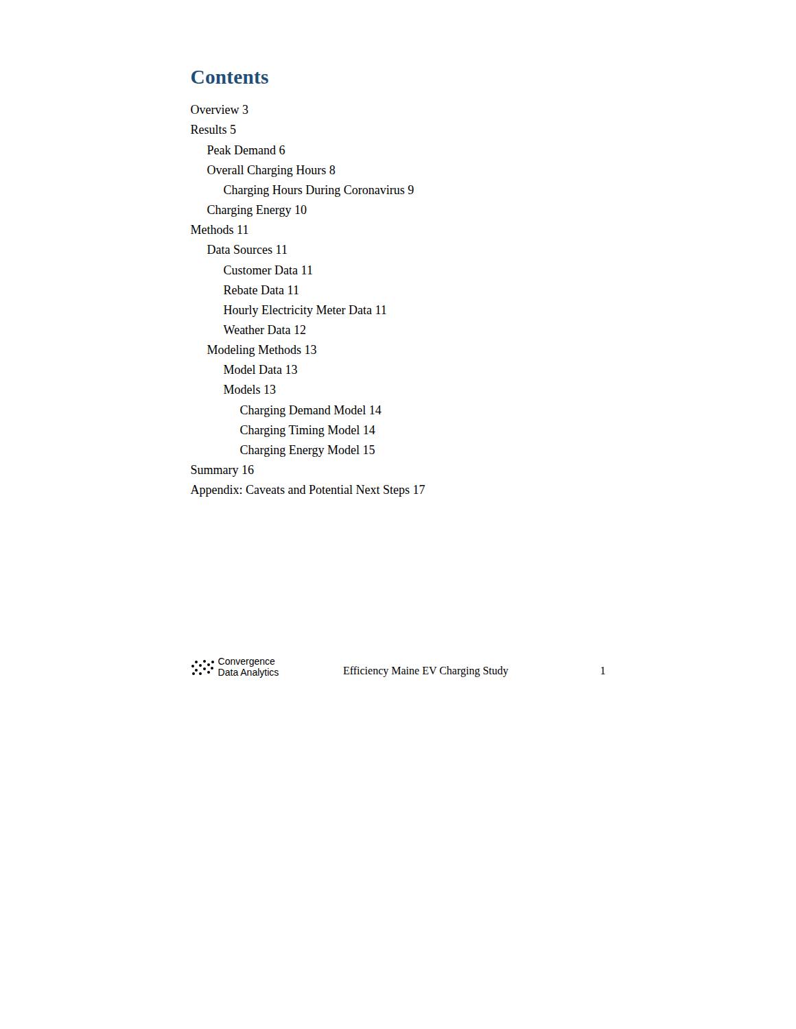Contents
Overview 3
Results 5
Peak Demand 6
Overall Charging Hours 8
Charging Hours During Coronavirus 9
Charging Energy 10
Methods 11
Data Sources 11
Customer Data 11
Rebate Data 11
Hourly Electricity Meter Data 11
Weather Data 12
Modeling Methods 13
Model Data 13
Models 13
Charging Demand Model 14
Charging Timing Model 14
Charging Energy Model 15
Summary 16
Appendix: Caveats and Potential Next Steps 17
Convergence
Data Analytics
Efficiency Maine EV Charging Study
1